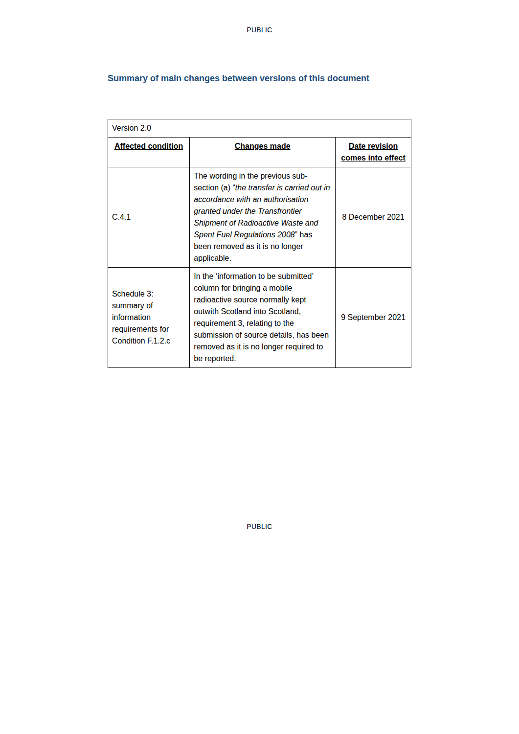PUBLIC
Summary of main changes between versions of this document
| Version 2.0 |
| Affected condition | Changes made | Date revision comes into effect |
| C.4.1 | The wording in the previous sub-section (a) “ the transfer is carried out in accordance with an authorisation granted under the Transfrontier Shipment of Radioactive Waste and Spent Fuel Regulations 2008 ” has been removed as it is no longer applicable. | 8 December 2021 |
| Schedule 3: summary of information requirements for Condition F.1.2.c | In the ‘information to be submitted’ column for bringing a mobile radioactive source normally kept outwith Scotland into Scotland, requirement 3, relating to the submission of source details, has been removed as it is no longer required to be reported. | 9 September 2021 |
PUBLIC